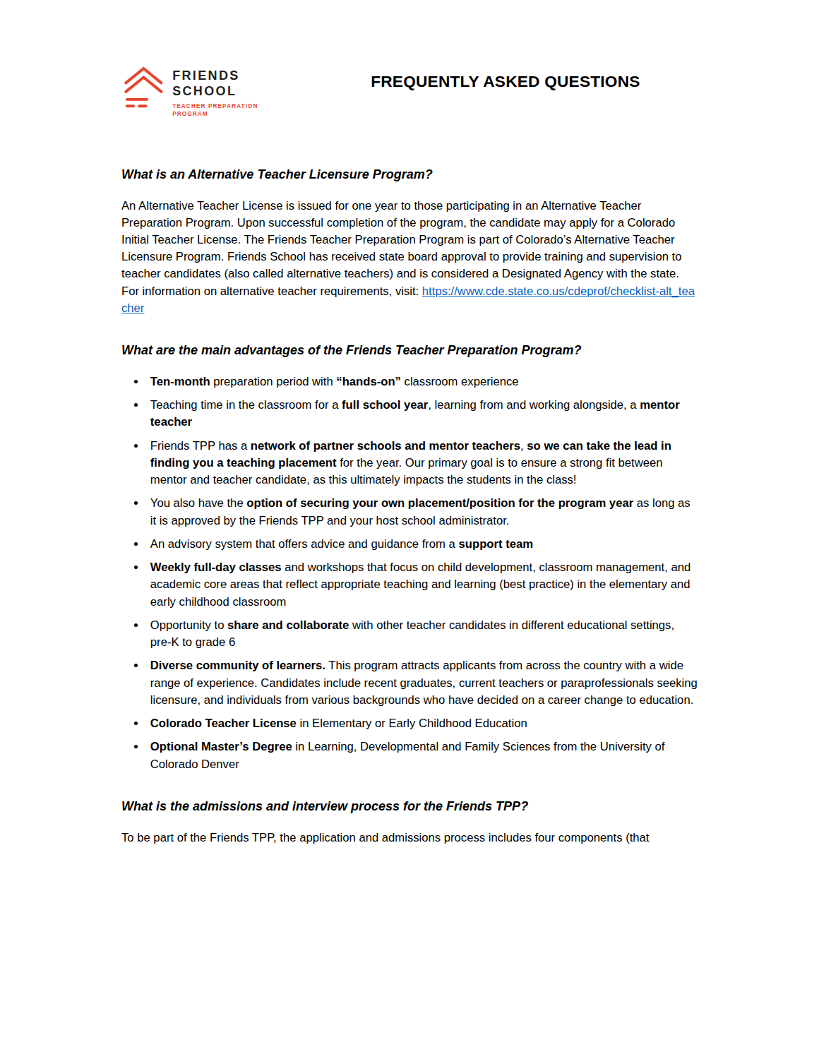FRIENDS SCHOOL TEACHER PREPARATION PROGRAM
FREQUENTLY ASKED QUESTIONS
What is an Alternative Teacher Licensure Program?
An Alternative Teacher License is issued for one year to those participating in an Alternative Teacher Preparation Program. Upon successful completion of the program, the candidate may apply for a Colorado Initial Teacher License. The Friends Teacher Preparation Program is part of Colorado’s Alternative Teacher Licensure Program. Friends School has received state board approval to provide training and supervision to teacher candidates (also called alternative teachers) and is considered a Designated Agency with the state. For information on alternative teacher requirements, visit: https://www.cde.state.co.us/cdeprof/checklist-alt_teacher
What are the main advantages of the Friends Teacher Preparation Program?
Ten-month preparation period with “hands-on” classroom experience
Teaching time in the classroom for a full school year, learning from and working alongside, a mentor teacher
Friends TPP has a network of partner schools and mentor teachers, so we can take the lead in finding you a teaching placement for the year. Our primary goal is to ensure a strong fit between mentor and teacher candidate, as this ultimately impacts the students in the class!
You also have the option of securing your own placement/position for the program year as long as it is approved by the Friends TPP and your host school administrator.
An advisory system that offers advice and guidance from a support team
Weekly full-day classes and workshops that focus on child development, classroom management, and academic core areas that reflect appropriate teaching and learning (best practice) in the elementary and early childhood classroom
Opportunity to share and collaborate with other teacher candidates in different educational settings, pre-K to grade 6
Diverse community of learners. This program attracts applicants from across the country with a wide range of experience. Candidates include recent graduates, current teachers or paraprofessionals seeking licensure, and individuals from various backgrounds who have decided on a career change to education.
Colorado Teacher License in Elementary or Early Childhood Education
Optional Master’s Degree in Learning, Developmental and Family Sciences from the University of Colorado Denver
What is the admissions and interview process for the Friends TPP?
To be part of the Friends TPP, the application and admissions process includes four components (that